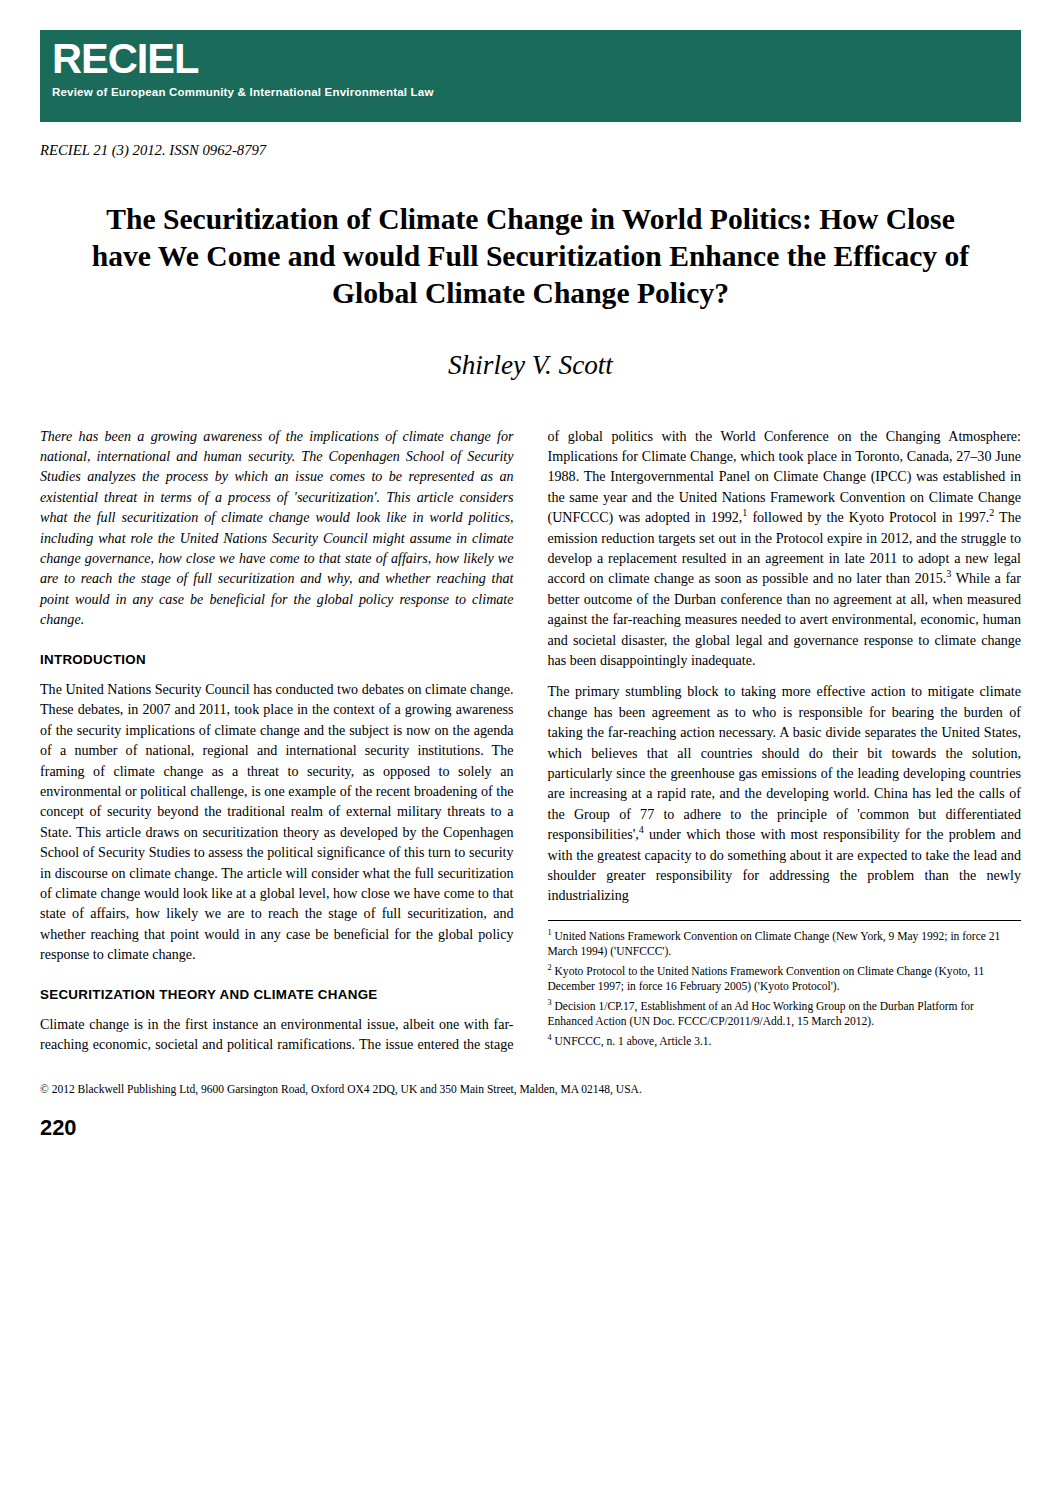RECIEL
Review of European Community & International Environmental Law
RECIEL 21 (3) 2012. ISSN 0962-8797
The Securitization of Climate Change in World Politics: How Close have We Come and would Full Securitization Enhance the Efficacy of Global Climate Change Policy?
Shirley V. Scott
There has been a growing awareness of the implications of climate change for national, international and human security. The Copenhagen School of Security Studies analyzes the process by which an issue comes to be represented as an existential threat in terms of a process of 'securitization'. This article considers what the full securitization of climate change would look like in world politics, including what role the United Nations Security Council might assume in climate change governance, how close we have come to that state of affairs, how likely we are to reach the stage of full securitization and why, and whether reaching that point would in any case be beneficial for the global policy response to climate change.
Introduction
The United Nations Security Council has conducted two debates on climate change. These debates, in 2007 and 2011, took place in the context of a growing awareness of the security implications of climate change and the subject is now on the agenda of a number of national, regional and international security institutions. The framing of climate change as a threat to security, as opposed to solely an environmental or political challenge, is one example of the recent broadening of the concept of security beyond the traditional realm of external military threats to a State. This article draws on securitization theory as developed by the Copenhagen School of Security Studies to assess the political significance of this turn to security in discourse on climate change. The article will consider what the full securitization of climate change would look like at a global level, how close we have come to that state of affairs, how likely we are to reach the stage of full securitization, and whether reaching that point would in any case be beneficial for the global policy response to climate change.
Securitization Theory and Climate Change
Climate change is in the first instance an environmental issue, albeit one with far-reaching economic, societal and political ramifications. The issue entered the stage of global politics with the World Conference on the Changing Atmosphere: Implications for Climate Change, which took place in Toronto, Canada, 27–30 June 1988. The Intergovernmental Panel on Climate Change (IPCC) was established in the same year and the United Nations Framework Convention on Climate Change (UNFCCC) was adopted in 1992,1 followed by the Kyoto Protocol in 1997.2 The emission reduction targets set out in the Protocol expire in 2012, and the struggle to develop a replacement resulted in an agreement in late 2011 to adopt a new legal accord on climate change as soon as possible and no later than 2015.3 While a far better outcome of the Durban conference than no agreement at all, when measured against the far-reaching measures needed to avert environmental, economic, human and societal disaster, the global legal and governance response to climate change has been disappointingly inadequate.
The primary stumbling block to taking more effective action to mitigate climate change has been agreement as to who is responsible for bearing the burden of taking the far-reaching action necessary. A basic divide separates the United States, which believes that all countries should do their bit towards the solution, particularly since the greenhouse gas emissions of the leading developing countries are increasing at a rapid rate, and the developing world. China has led the calls of the Group of 77 to adhere to the principle of 'common but differentiated responsibilities',4 under which those with most responsibility for the problem and with the greatest capacity to do something about it are expected to take the lead and shoulder greater responsibility for addressing the problem than the newly industrializing
1 United Nations Framework Convention on Climate Change (New York, 9 May 1992; in force 21 March 1994) ('UNFCCC').
2 Kyoto Protocol to the United Nations Framework Convention on Climate Change (Kyoto, 11 December 1997; in force 16 February 2005) ('Kyoto Protocol').
3 Decision 1/CP.17, Establishment of an Ad Hoc Working Group on the Durban Platform for Enhanced Action (UN Doc. FCCC/CP/2011/9/Add.1, 15 March 2012).
4 UNFCCC, n. 1 above, Article 3.1.
© 2012 Blackwell Publishing Ltd, 9600 Garsington Road, Oxford OX4 2DQ, UK and 350 Main Street, Malden, MA 02148, USA.
220